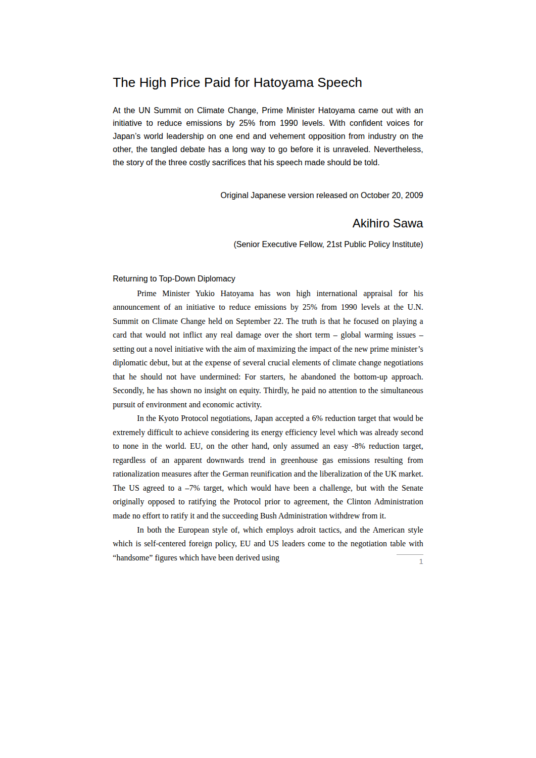The High Price Paid for Hatoyama Speech
At the UN Summit on Climate Change, Prime Minister Hatoyama came out with an initiative to reduce emissions by 25% from 1990 levels. With confident voices for Japan’s world leadership on one end and vehement opposition from industry on the other, the tangled debate has a long way to go before it is unraveled. Nevertheless, the story of the three costly sacrifices that his speech made should be told.
Original Japanese version released on October 20, 2009
Akihiro Sawa
(Senior Executive Fellow, 21st Public Policy Institute)
Returning to Top-Down Diplomacy
Prime Minister Yukio Hatoyama has won high international appraisal for his announcement of an initiative to reduce emissions by 25% from 1990 levels at the U.N. Summit on Climate Change held on September 22. The truth is that he focused on playing a card that would not inflict any real damage over the short term – global warming issues – setting out a novel initiative with the aim of maximizing the impact of the new prime minister’s diplomatic debut, but at the expense of several crucial elements of climate change negotiations that he should not have undermined: For starters, he abandoned the bottom-up approach. Secondly, he has shown no insight on equity. Thirdly, he paid no attention to the simultaneous pursuit of environment and economic activity.
In the Kyoto Protocol negotiations, Japan accepted a 6% reduction target that would be extremely difficult to achieve considering its energy efficiency level which was already second to none in the world. EU, on the other hand, only assumed an easy -8% reduction target, regardless of an apparent downwards trend in greenhouse gas emissions resulting from rationalization measures after the German reunification and the liberalization of the UK market. The US agreed to a –7% target, which would have been a challenge, but with the Senate originally opposed to ratifying the Protocol prior to agreement, the Clinton Administration made no effort to ratify it and the succeeding Bush Administration withdrew from it.
In both the European style of, which employs adroit tactics, and the American style which is self-centered foreign policy, EU and US leaders come to the negotiation table with “handsome” figures which have been derived using
1